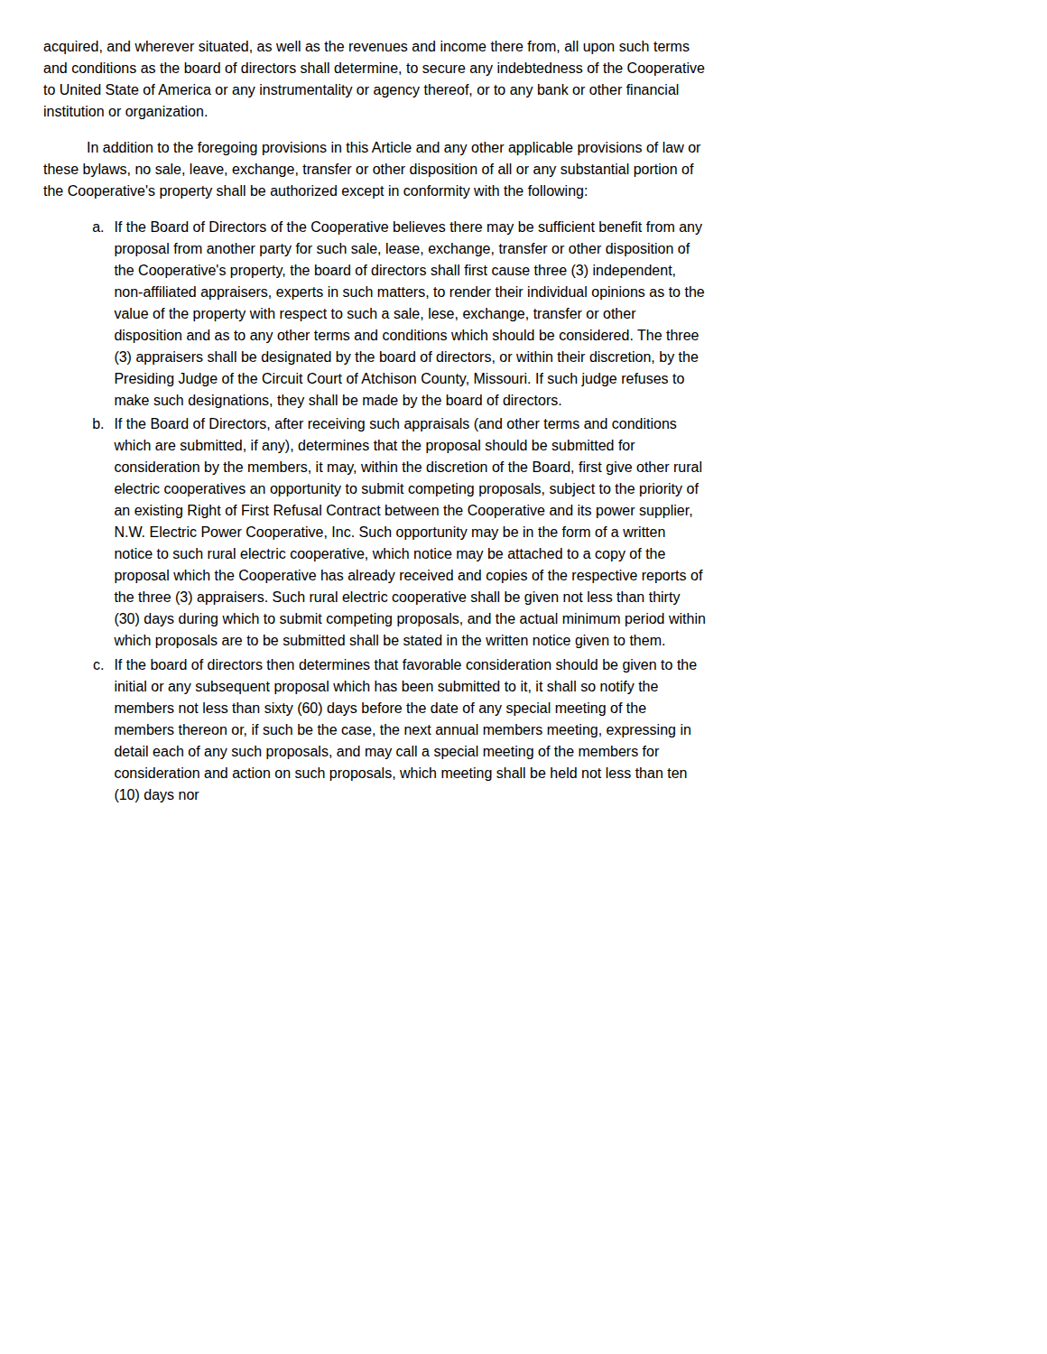acquired, and wherever situated, as well as the revenues and income there from, all upon such terms and conditions as the board of directors shall determine, to secure any indebtedness of the Cooperative to United State of America or any instrumentality or agency thereof, or to any bank or other financial institution or organization.
In addition to the foregoing provisions in this Article and any other applicable provisions of law or these bylaws, no sale, leave, exchange, transfer or other disposition of all or any substantial portion of the Cooperative's property shall be authorized except in conformity with the following:
If the Board of Directors of the Cooperative believes there may be sufficient benefit from any proposal from another party for such sale, lease, exchange, transfer or other disposition of the Cooperative's property, the board of directors shall first cause three (3) independent, non-affiliated appraisers, experts in such matters, to render their individual opinions as to the value of the property with respect to such a sale, lese, exchange, transfer or other disposition and as to any other terms and conditions which should be considered. The three (3) appraisers shall be designated by the board of directors, or within their discretion, by the Presiding Judge of the Circuit Court of Atchison County, Missouri. If such judge refuses to make such designations, they shall be made by the board of directors.
If the Board of Directors, after receiving such appraisals (and other terms and conditions which are submitted, if any), determines that the proposal should be submitted for consideration by the members, it may, within the discretion of the Board, first give other rural electric cooperatives an opportunity to submit competing proposals, subject to the priority of an existing Right of First Refusal Contract between the Cooperative and its power supplier, N.W. Electric Power Cooperative, Inc. Such opportunity may be in the form of a written notice to such rural electric cooperative, which notice may be attached to a copy of the proposal which the Cooperative has already received and copies of the respective reports of the three (3) appraisers. Such rural electric cooperative shall be given not less than thirty (30) days during which to submit competing proposals, and the actual minimum period within which proposals are to be submitted shall be stated in the written notice given to them.
If the board of directors then determines that favorable consideration should be given to the initial or any subsequent proposal which has been submitted to it, it shall so notify the members not less than sixty (60) days before the date of any special meeting of the members thereon or, if such be the case, the next annual members meeting, expressing in detail each of any such proposals, and may call a special meeting of the members for consideration and action on such proposals, which meeting shall be held not less than ten (10) days nor